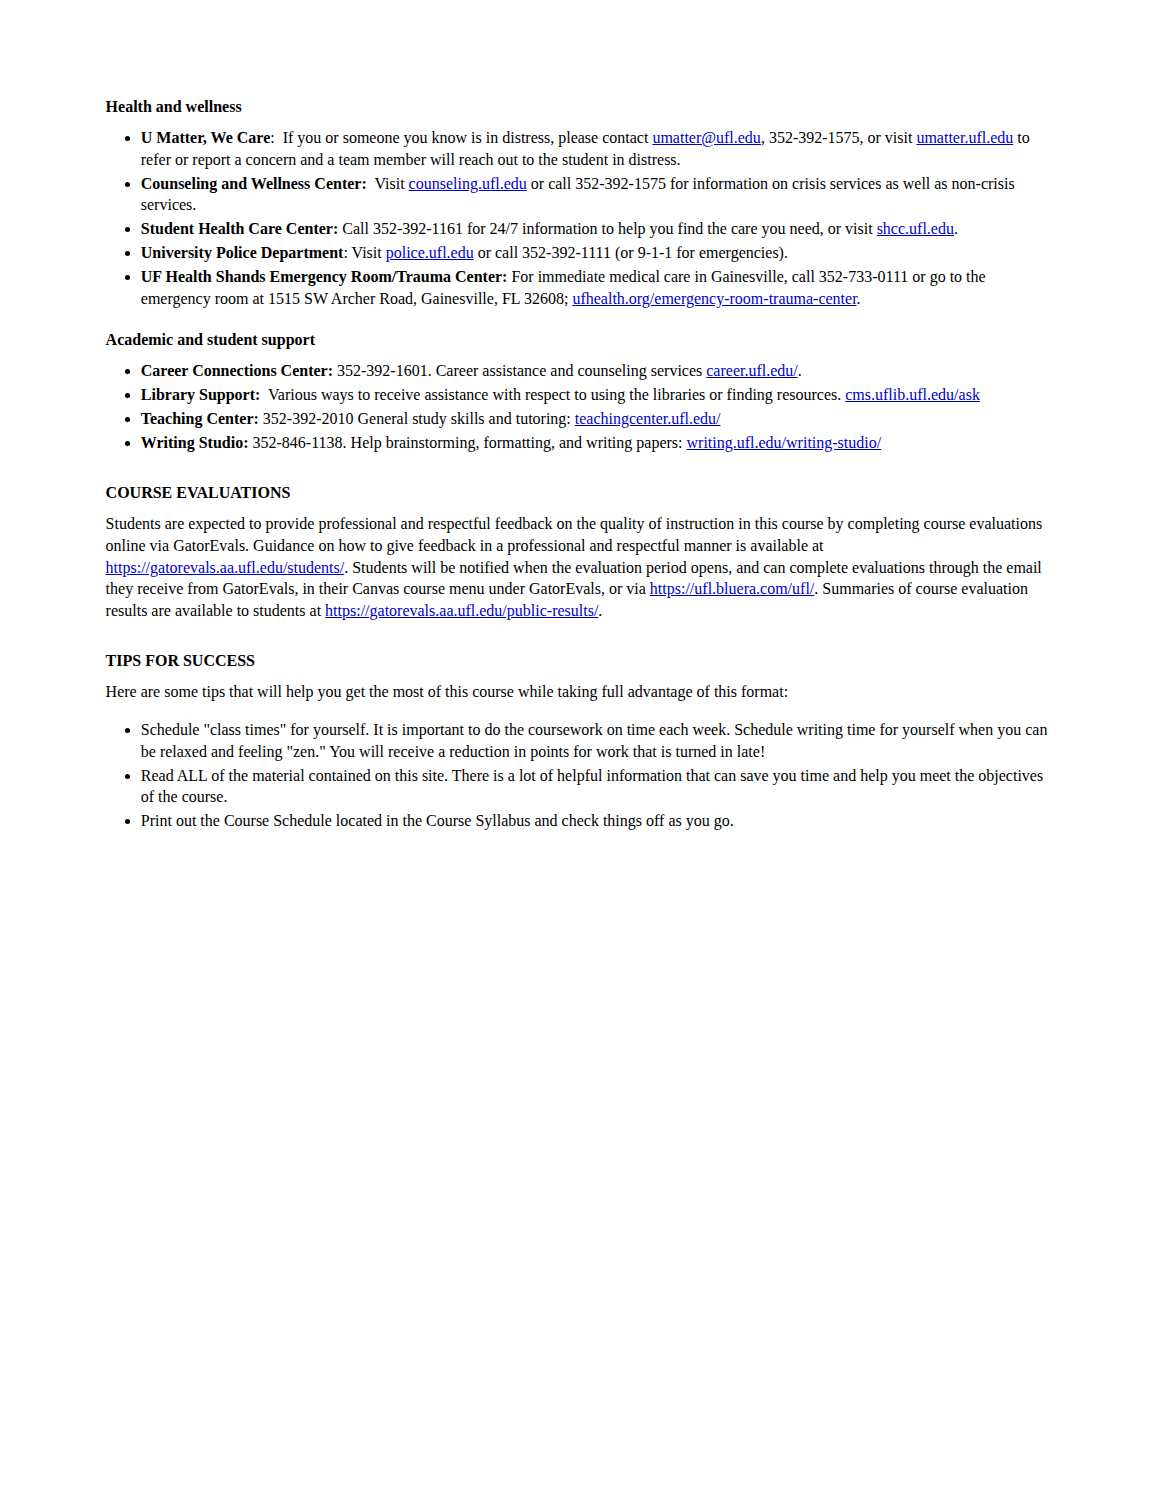Health and wellness
U Matter, We Care: If you or someone you know is in distress, please contact umatter@ufl.edu, 352-392-1575, or visit umatter.ufl.edu to refer or report a concern and a team member will reach out to the student in distress.
Counseling and Wellness Center: Visit counseling.ufl.edu or call 352-392-1575 for information on crisis services as well as non-crisis services.
Student Health Care Center: Call 352-392-1161 for 24/7 information to help you find the care you need, or visit shcc.ufl.edu.
University Police Department: Visit police.ufl.edu or call 352-392-1111 (or 9-1-1 for emergencies).
UF Health Shands Emergency Room/Trauma Center: For immediate medical care in Gainesville, call 352-733-0111 or go to the emergency room at 1515 SW Archer Road, Gainesville, FL 32608; ufhealth.org/emergency-room-trauma-center.
Academic and student support
Career Connections Center: 352-392-1601. Career assistance and counseling services career.ufl.edu/.
Library Support: Various ways to receive assistance with respect to using the libraries or finding resources. cms.uflib.ufl.edu/ask
Teaching Center: 352-392-2010 General study skills and tutoring: teachingcenter.ufl.edu/
Writing Studio: 352-846-1138. Help brainstorming, formatting, and writing papers: writing.ufl.edu/writing-studio/
COURSE EVALUATIONS
Students are expected to provide professional and respectful feedback on the quality of instruction in this course by completing course evaluations online via GatorEvals. Guidance on how to give feedback in a professional and respectful manner is available at https://gatorevals.aa.ufl.edu/students/. Students will be notified when the evaluation period opens, and can complete evaluations through the email they receive from GatorEvals, in their Canvas course menu under GatorEvals, or via https://ufl.bluera.com/ufl/. Summaries of course evaluation results are available to students at https://gatorevals.aa.ufl.edu/public-results/.
TIPS FOR SUCCESS
Here are some tips that will help you get the most of this course while taking full advantage of this format:
Schedule "class times" for yourself. It is important to do the coursework on time each week. Schedule writing time for yourself when you can be relaxed and feeling "zen." You will receive a reduction in points for work that is turned in late!
Read ALL of the material contained on this site. There is a lot of helpful information that can save you time and help you meet the objectives of the course.
Print out the Course Schedule located in the Course Syllabus and check things off as you go.